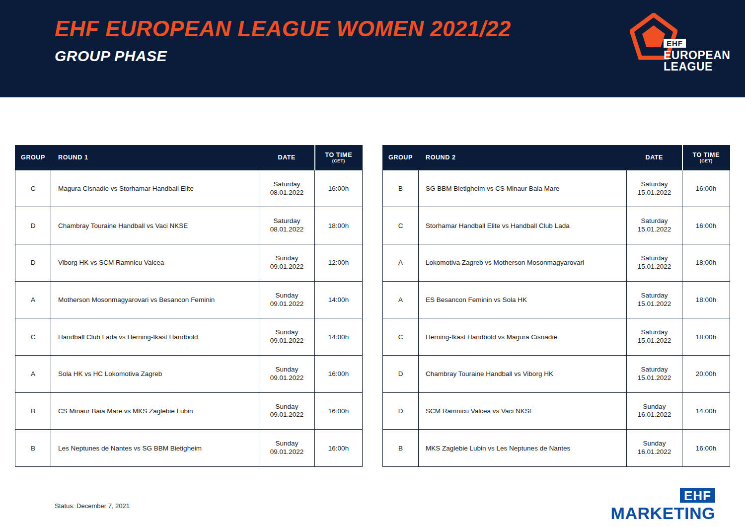EHF European League Women 2021/22
Group Phase
EHF
European
League
| Group | Round 1 | Date | To Time (CET) |
| --- | --- | --- | --- |
| C | Magura Cisnadie vs Storhamar Handball Elite | Saturday 08.01.2022 | 16:00h |
| D | Chambray Touraine Handball vs Vaci NKSE | Saturday 08.01.2022 | 18:00h |
| D | Viborg HK vs SCM Ramnicu Valcea | Sunday 09.01.2022 | 12:00h |
| A | Motherson Mosonmagyarovari vs Besancon Feminin | Sunday 09.01.2022 | 14:00h |
| C | Handball Club Lada vs Herning-Ikast Handbold | Sunday 09.01.2022 | 14:00h |
| A | Sola HK vs HC Lokomotiva Zagreb | Sunday 09.01.2022 | 16:00h |
| B | CS Minaur Baia Mare vs MKS Zaglebie Lubin | Sunday 09.01.2022 | 16:00h |
| B | Les Neptunes de Nantes vs SG BBM Bietigheim | Sunday 09.01.2022 | 16:00h |
| Group | Round 2 | Date | To Time (CET) |
| --- | --- | --- | --- |
| B | SG BBM Bietigheim vs CS Minaur Baia Mare | Saturday 15.01.2022 | 16:00h |
| C | Storhamar Handball Elite vs Handball Club Lada | Saturday 15.01.2022 | 16:00h |
| A | Lokomotiva Zagreb vs Motherson Mosonmagyarovari | Saturday 15.01.2022 | 18:00h |
| A | ES Besancon Feminin vs Sola HK | Saturday 15.01.2022 | 18:00h |
| C | Herning-Ikast Handbold vs Magura Cisnadie | Saturday 15.01.2022 | 18:00h |
| D | Chambray Touraine Handball vs Viborg HK | Saturday 15.01.2022 | 20:00h |
| D | SCM Ramnicu Valcea vs Vaci NKSE | Sunday 16.01.2022 | 14:00h |
| B | MKS Zaglebie Lubin vs Les Neptunes de Nantes | Sunday 16.01.2022 | 16:00h |
Status: December 7, 2021
EHF Marketing